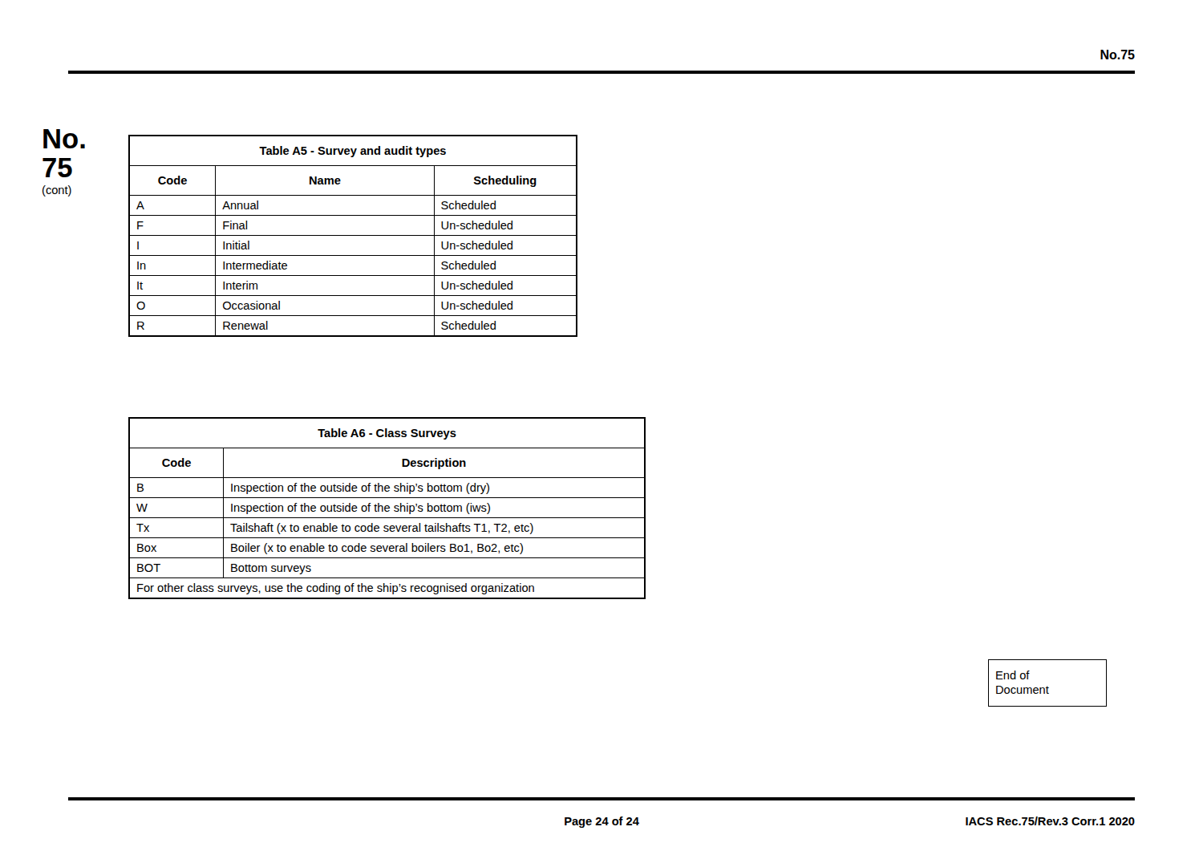No.75
No.
75 (cont)
| Table A5 - Survey and audit types |
| Code | Name | Scheduling |
| A | Annual | Scheduled |
| F | Final | Un-scheduled |
| I | Initial | Un-scheduled |
| In | Intermediate | Scheduled |
| It | Interim | Un-scheduled |
| O | Occasional | Un-scheduled |
| R | Renewal | Scheduled |
| Table A6 - Class Surveys |
| Code | Description |
| B | Inspection of the outside of the ship’s bottom (dry) |
| W | Inspection of the outside of the ship’s bottom (iws) |
| Tx | Tailshaft (x to enable to code several tailshafts T1, T2, etc) |
| Box | Boiler (x to enable to code several boilers Bo1, Bo2, etc) |
| BOT | Bottom surveys |
| For other class surveys, use the coding of the ship’s recognised organization |
End of
Document
Page 24 of 24
IACS Rec.75/Rev.3 Corr.1 2020